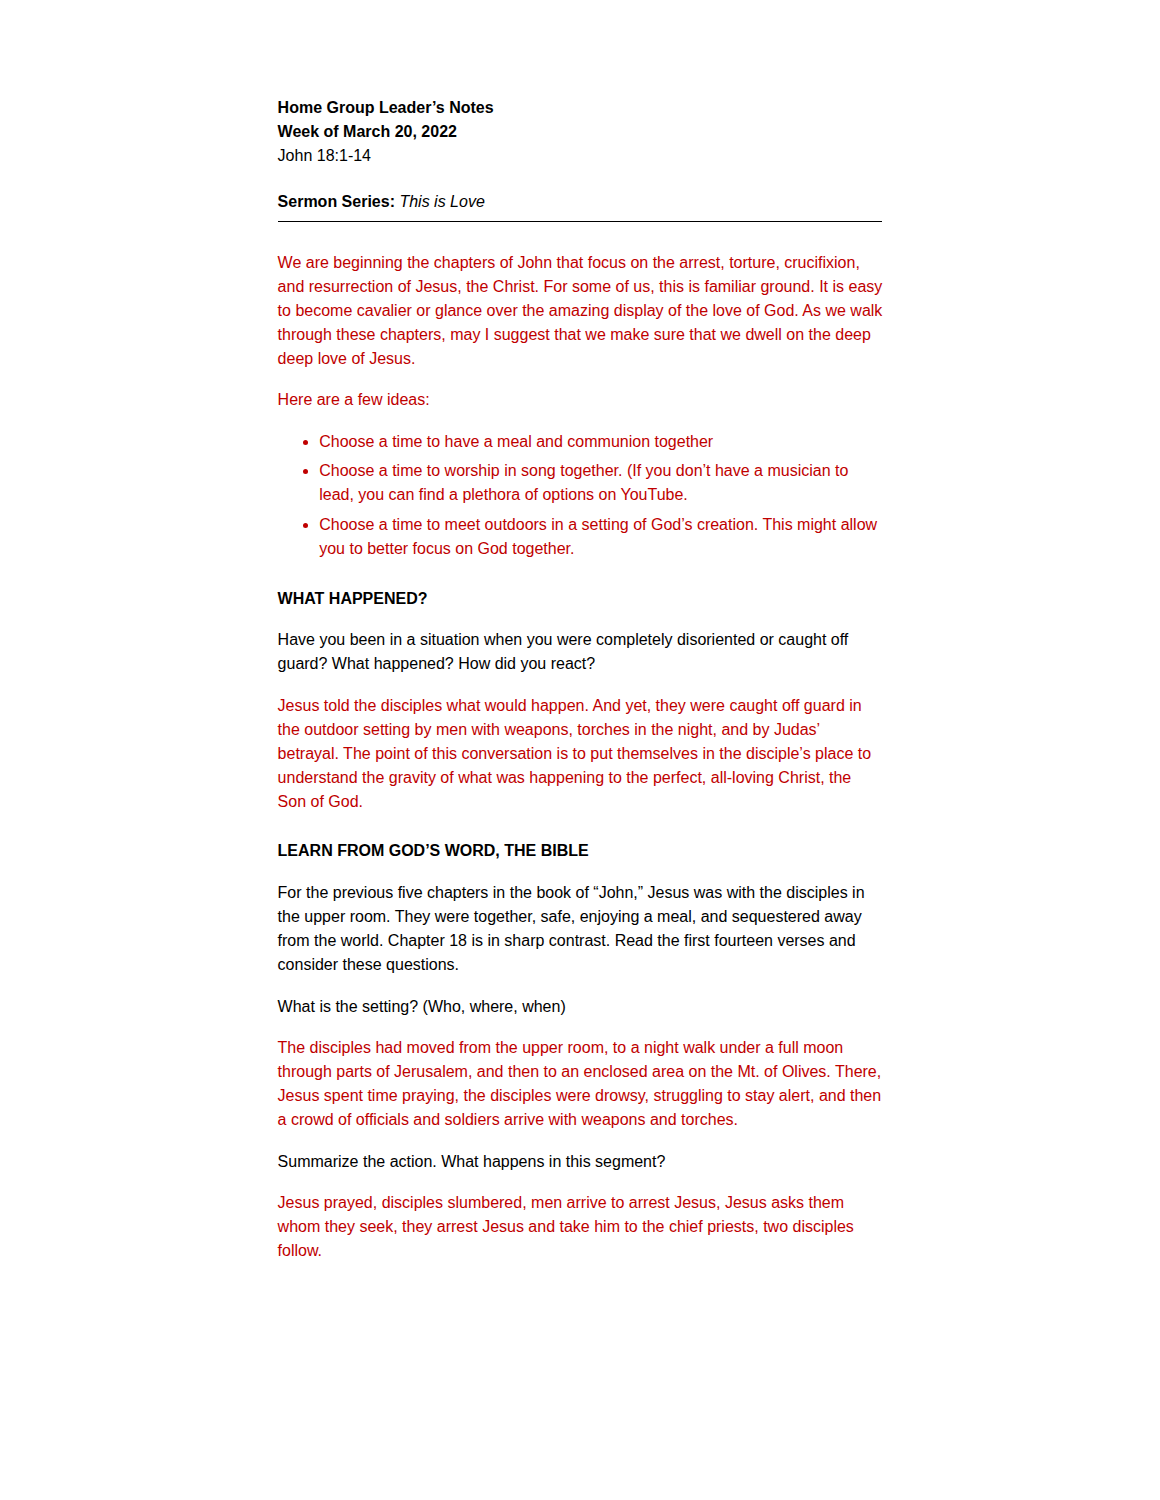Home Group Leader’s Notes
Week of March 20, 2022
John 18:1-14
Sermon Series: This is Love
We are beginning the chapters of John that focus on the arrest, torture, crucifixion, and resurrection of Jesus, the Christ. For some of us, this is familiar ground. It is easy to become cavalier or glance over the amazing display of the love of God. As we walk through these chapters, may I suggest that we make sure that we dwell on the deep deep love of Jesus.
Here are a few ideas:
Choose a time to have a meal and communion together
Choose a time to worship in song together. (If you don’t have a musician to lead, you can find a plethora of options on YouTube.
Choose a time to meet outdoors in a setting of God’s creation. This might allow you to better focus on God together.
WHAT HAPPENED?
Have you been in a situation when you were completely disoriented or caught off guard? What happened? How did you react?
Jesus told the disciples what would happen. And yet, they were caught off guard in the outdoor setting by men with weapons, torches in the night, and by Judas’ betrayal. The point of this conversation is to put themselves in the disciple’s place to understand the gravity of what was happening to the perfect, all-loving Christ, the Son of God.
LEARN FROM GOD’S WORD, THE BIBLE
For the previous five chapters in the book of “John,” Jesus was with the disciples in the upper room. They were together, safe, enjoying a meal, and sequestered away from the world. Chapter 18 is in sharp contrast. Read the first fourteen verses and consider these questions.
What is the setting? (Who, where, when)
The disciples had moved from the upper room, to a night walk under a full moon through parts of Jerusalem, and then to an enclosed area on the Mt. of Olives. There, Jesus spent time praying, the disciples were drowsy, struggling to stay alert, and then a crowd of officials and soldiers arrive with weapons and torches.
Summarize the action. What happens in this segment?
Jesus prayed, disciples slumbered, men arrive to arrest Jesus, Jesus asks them whom they seek, they arrest Jesus and take him to the chief priests, two disciples follow.